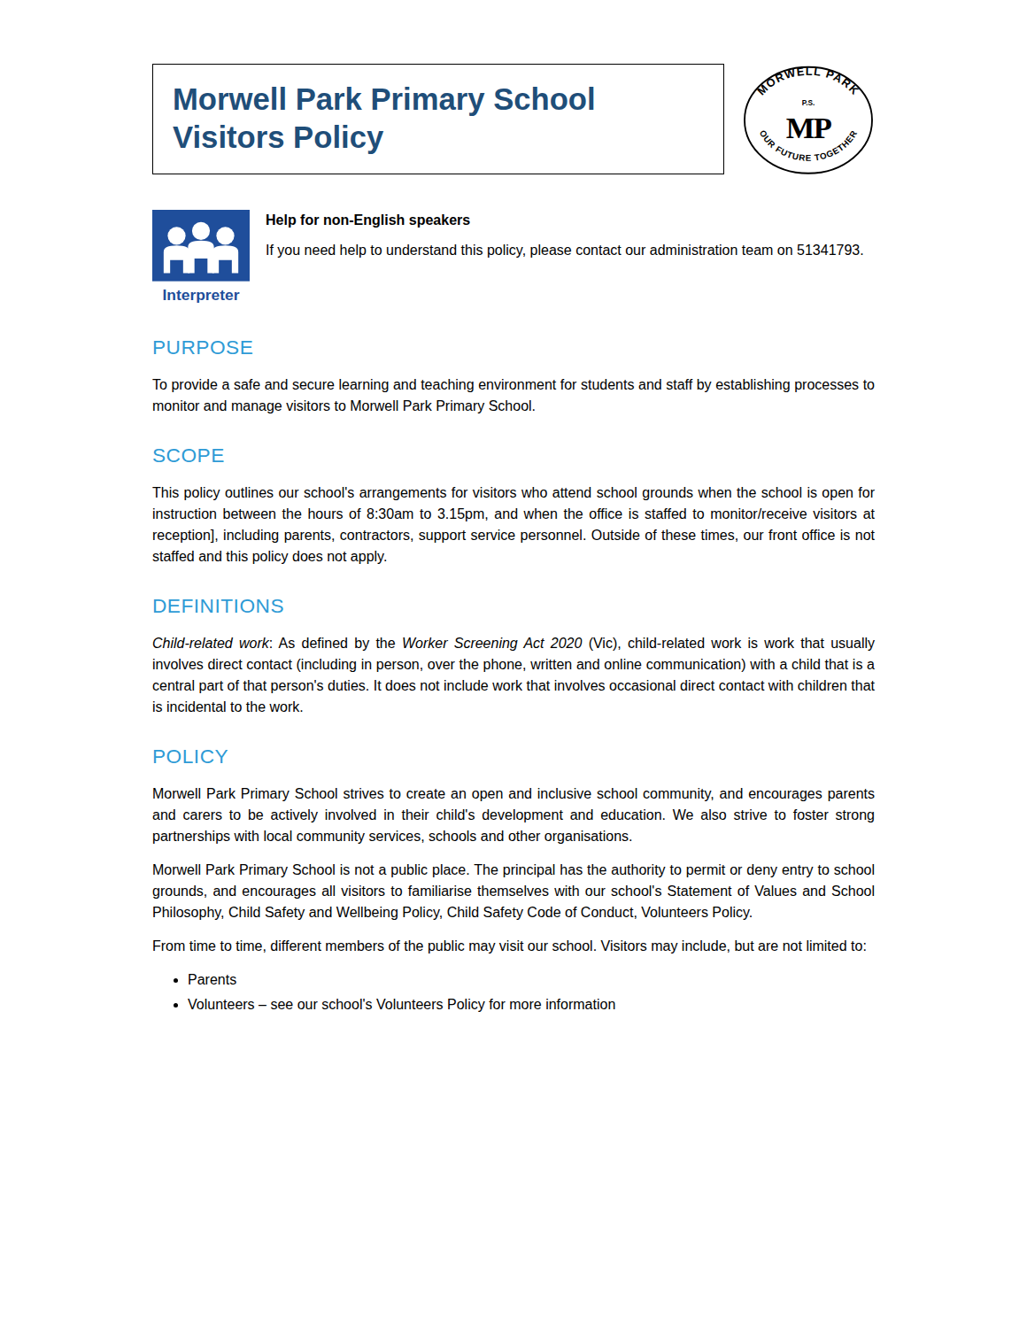Morwell Park Primary School
Visitors Policy
MORWELL PARK P.S. MP OUR FUTURE TOGETHER
Interpreter
Help for non-English speakers
If you need help to understand this policy, please contact our administration team on 51341793.
PURPOSE
To provide a safe and secure learning and teaching environment for students and staff by establishing processes to monitor and manage visitors to Morwell Park Primary School.
SCOPE
This policy outlines our school's arrangements for visitors who attend school grounds when the school is open for instruction between the hours of 8:30am to 3.15pm, and when the office is staffed to monitor/receive visitors at reception], including parents, contractors, support service personnel. Outside of these times, our front office is not staffed and this policy does not apply.
DEFINITIONS
Child-related work: As defined by the Worker Screening Act 2020 (Vic), child-related work is work that usually involves direct contact (including in person, over the phone, written and online communication) with a child that is a central part of that person's duties. It does not include work that involves occasional direct contact with children that is incidental to the work.
POLICY
Morwell Park Primary School strives to create an open and inclusive school community, and encourages parents and carers to be actively involved in their child's development and education. We also strive to foster strong partnerships with local community services, schools and other organisations.
Morwell Park Primary School is not a public place. The principal has the authority to permit or deny entry to school grounds, and encourages all visitors to familiarise themselves with our school's Statement of Values and School Philosophy, Child Safety and Wellbeing Policy, Child Safety Code of Conduct, Volunteers Policy.
From time to time, different members of the public may visit our school. Visitors may include, but are not limited to:
Parents
Volunteers – see our school's Volunteers Policy for more information